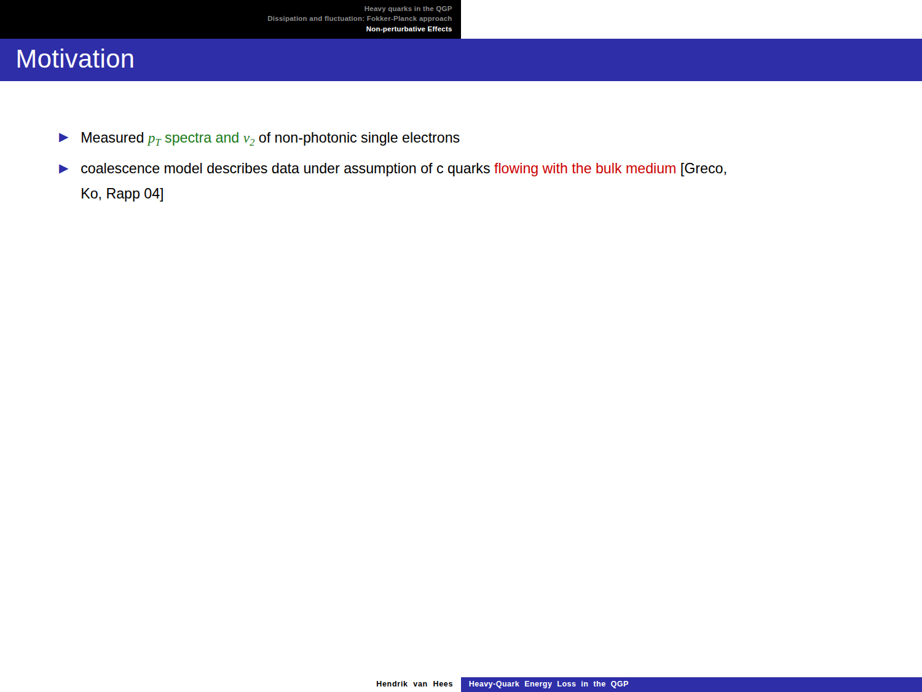Heavy quarks in the QGP
Dissipation and fluctuation: Fokker-Planck approach
Non-perturbative Effects
Motivation
Measured pT spectra and v2 of non-photonic single electrons
coalescence model describes data under assumption of c quarks flowing with the bulk medium [Greco, Ko, Rapp 04]
Hendrik van Hees
Heavy-Quark Energy Loss in the QGP